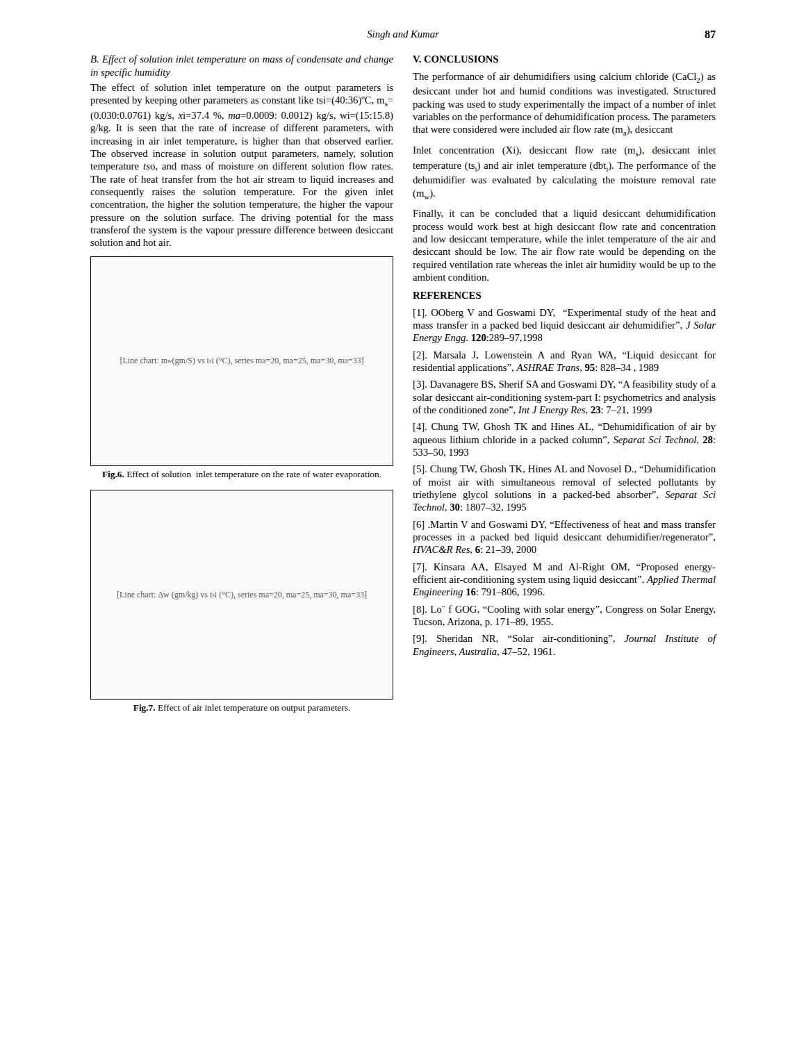Singh and Kumar 87
B. Effect of solution inlet temperature on mass of condensate and change in specific humidity
The effect of solution inlet temperature on the output parameters is presented by keeping other parameters as constant like tsi=(40:36)ºC, ms=(0.030:0.0761) kg/s, xi=37.4 %, ma=0.0009: 0.0012) kg/s, wi=(15:15.8) g/kg. It is seen that the rate of increase of different parameters, with increasing in air inlet temperature, is higher than that observed earlier. The observed increase in solution output parameters, namely, solution temperature tso, and mass of moisture on different solution flow rates. The rate of heat transfer from the hot air stream to liquid increases and consequently raises the solution temperature. For the given inlet concentration, the higher the solution temperature, the higher the vapour pressure on the solution surface. The driving potential for the mass transferof the system is the vapour pressure difference between desiccant solution and hot air.
[Line chart: mw (gm/S) vs tsi (°C), series ma=20, ma=25, ma=30, ma=33]
Fig.6. Effect of solution inlet temperature on the rate of water evaporation.
[Line chart: Δw (gm/kg) vs tsi (°C), series ma=20, ma=25, ma=30, ma=33]
Fig.7. Effect of air inlet temperature on output parameters.
V. CONCLUSIONS
The performance of air dehumidifiers using calcium chloride (CaCl2) as desiccant under hot and humid conditions was investigated. Structured packing was used to study experimentally the impact of a number of inlet variables on the performance of dehumidification process. The parameters that were considered were included air flow rate (ma), desiccant
Inlet concentration (Xi), desiccant flow rate (ms), desiccant inlet temperature (tsi) and air inlet temperature (dbti). The performance of the dehumidifier was evaluated by calculating the moisture removal rate (mw).
Finally, it can be concluded that a liquid desiccant dehumidification process would work best at high desiccant flow rate and concentration and low desiccant temperature, while the inlet temperature of the air and desiccant should be low. The air flow rate would be depending on the required ventilation rate whereas the inlet air humidity would be up to the ambient condition.
REFERENCES
[1]. OOberg V and Goswami DY, “Experimental study of the heat and mass transfer in a packed bed liquid desiccant air dehumidifier”, J Solar Energy Engg. 120:289–97,1998
[2]. Marsala J, Lowenstein A and Ryan WA, “Liquid desiccant for residential applications”, ASHRAE Trans, 95: 828–34 , 1989
[3]. Davanagere BS, Sherif SA and Goswami DY, “A feasibility study of a solar desiccant air-conditioning system-part I: psychometrics and analysis of the conditioned zone”, Int J Energy Res, 23: 7–21, 1999
[4]. Chung TW, Ghosh TK and Hines AL, “Dehumidification of air by aqueous lithium chloride in a packed column”, Separat Sci Technol, 28: 533–50, 1993
[5]. Chung TW, Ghosh TK, Hines AL and Novosel D., “Dehumidification of moist air with simultaneous removal of selected pollutants by triethylene glycol solutions in a packed-bed absorber”, Separat Sci Technol, 30: 1807–32, 1995
[6] .Martin V and Goswami DY, “Effectiveness of heat and mass transfer processes in a packed bed liquid desiccant dehumidifier/regenerator”, HVAC&R Res, 6: 21–39, 2000
[7]. Kinsara AA, Elsayed M and Al-Right OM, “Proposed energy-efficient air-conditioning system using liquid desiccant”, Applied Thermal Engineering 16: 791–806, 1996.
[8]. Lo¨ f GOG, “Cooling with solar energy”, Congress on Solar Energy, Tucson, Arizona, p. 171–89, 1955.
[9]. Sheridan NR, “Solar air-conditioning”, Journal Institute of Engineers, Australia, 47–52, 1961.